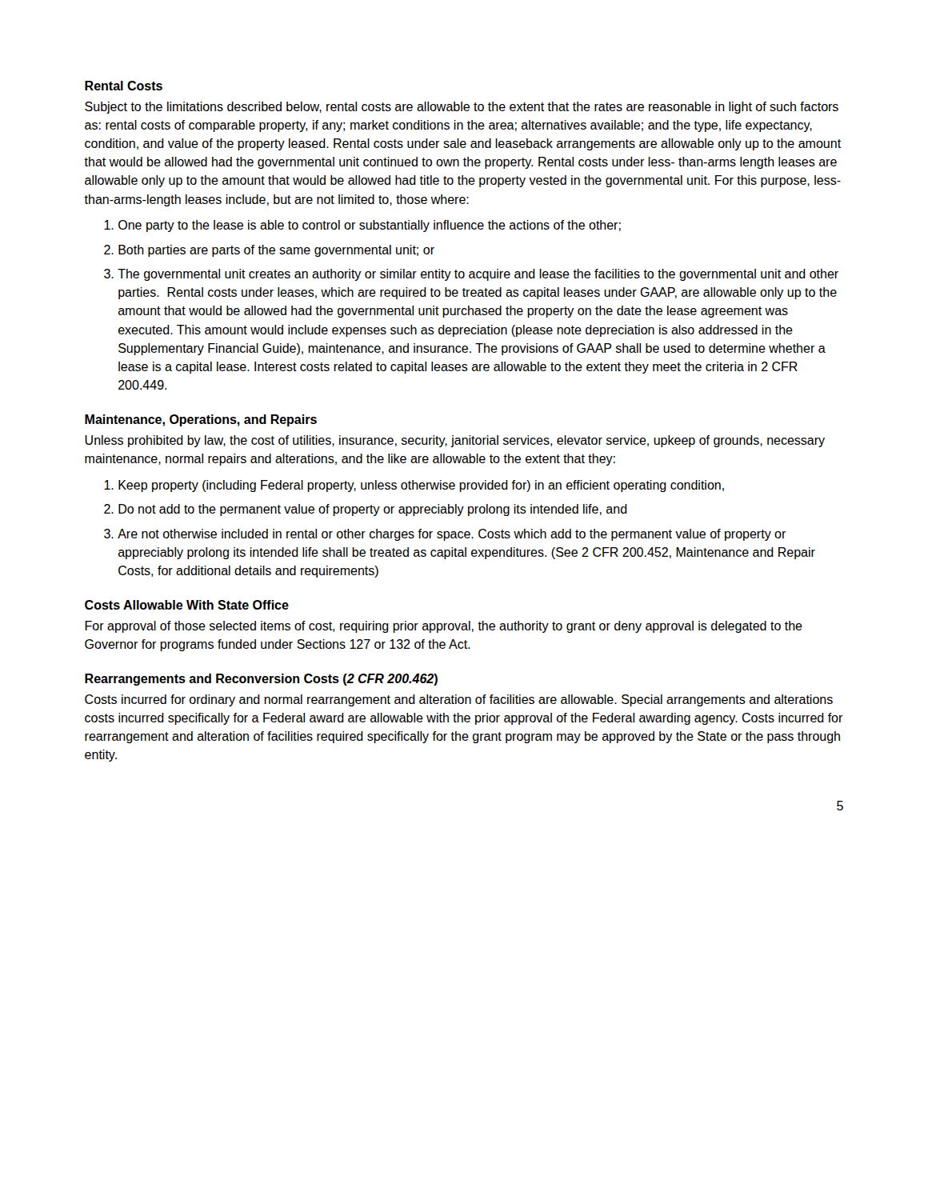Rental Costs
Subject to the limitations described below, rental costs are allowable to the extent that the rates are reasonable in light of such factors as: rental costs of comparable property, if any; market conditions in the area; alternatives available; and the type, life expectancy, condition, and value of the property leased. Rental costs under sale and leaseback arrangements are allowable only up to the amount that would be allowed had the governmental unit continued to own the property. Rental costs under less- than-arms length leases are allowable only up to the amount that would be allowed had title to the property vested in the governmental unit. For this purpose, less-than-arms-length leases include, but are not limited to, those where:
One party to the lease is able to control or substantially influence the actions of the other;
Both parties are parts of the same governmental unit; or
The governmental unit creates an authority or similar entity to acquire and lease the facilities to the governmental unit and other parties. Rental costs under leases, which are required to be treated as capital leases under GAAP, are allowable only up to the amount that would be allowed had the governmental unit purchased the property on the date the lease agreement was executed. This amount would include expenses such as depreciation (please note depreciation is also addressed in the Supplementary Financial Guide), maintenance, and insurance. The provisions of GAAP shall be used to determine whether a lease is a capital lease. Interest costs related to capital leases are allowable to the extent they meet the criteria in 2 CFR 200.449.
Maintenance, Operations, and Repairs
Unless prohibited by law, the cost of utilities, insurance, security, janitorial services, elevator service, upkeep of grounds, necessary maintenance, normal repairs and alterations, and the like are allowable to the extent that they:
Keep property (including Federal property, unless otherwise provided for) in an efficient operating condition,
Do not add to the permanent value of property or appreciably prolong its intended life, and
Are not otherwise included in rental or other charges for space. Costs which add to the permanent value of property or appreciably prolong its intended life shall be treated as capital expenditures. (See 2 CFR 200.452, Maintenance and Repair Costs, for additional details and requirements)
Costs Allowable With State Office
For approval of those selected items of cost, requiring prior approval, the authority to grant or deny approval is delegated to the Governor for programs funded under Sections 127 or 132 of the Act.
Rearrangements and Reconversion Costs (2 CFR 200.462)
Costs incurred for ordinary and normal rearrangement and alteration of facilities are allowable. Special arrangements and alterations costs incurred specifically for a Federal award are allowable with the prior approval of the Federal awarding agency. Costs incurred for rearrangement and alteration of facilities required specifically for the grant program may be approved by the State or the pass through entity.
5